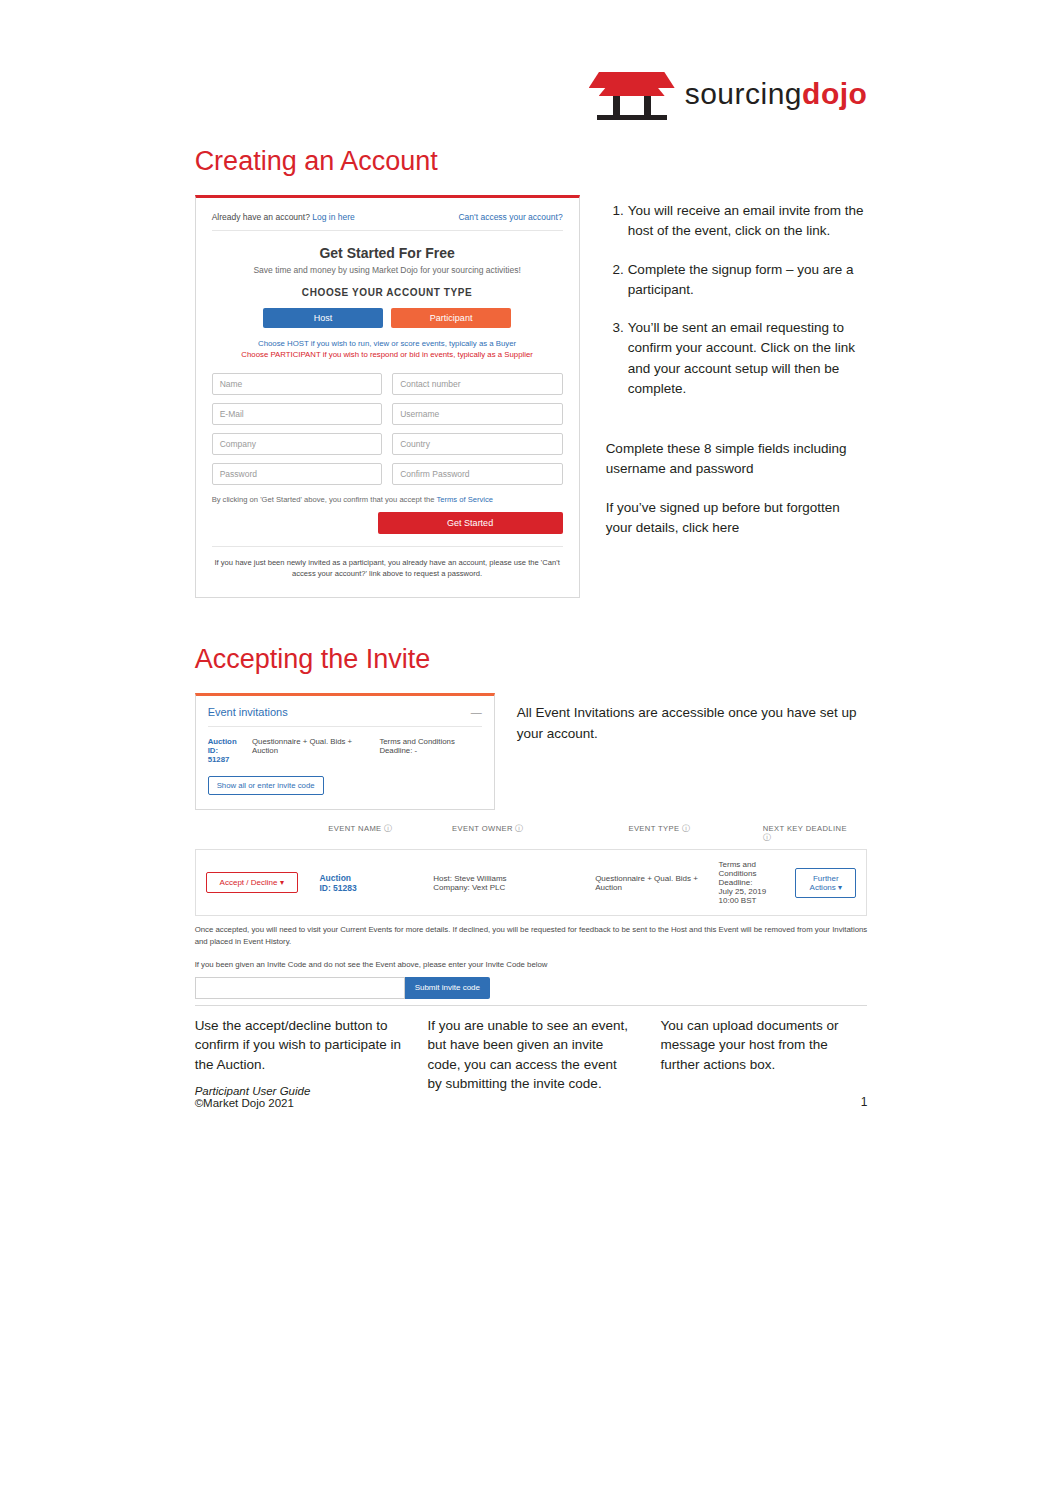sourcing dojo
Creating an Account
Already have an account? Log in here Can't access your account?
Get Started For Free
Save time and money by using Market Dojo for your sourcing activities!
CHOOSE YOUR ACCOUNT TYPE
Host
Participant
Choose HOST if you wish to run, view or score events, typically as a Buyer
Choose PARTICIPANT if you wish to respond or bid in events, typically as a Supplier
Name
Contact number
E-Mail
Username
Company
Country
Password
Confirm Password
By clicking on 'Get Started' above, you confirm that you accept the Terms of Service
Get Started
If you have just been newly invited as a participant, you already have an account, please use the 'Can't access your account?' link above to request a password.
You will receive an email invite from the host of the event, click on the link.
Complete the signup form – you are a participant.
You’ll be sent an email requesting to confirm your account. Click on the link and your account setup will then be complete.
Complete these 8 simple fields including username and password
If you’ve signed up before but forgotten your details, click here
Accepting the Invite
Event invitations —
Auction ID: 51287
Questionnaire + Qual. Bids + Auction
Terms and Conditions Deadline: -
Show all or enter invite code
All Event Invitations are accessible once you have set up your account.
EVENT NAME
EVENT OWNER
EVENT TYPE
NEXT KEY DEADLINE
Accept / Decline ▾
Auction ID: 51283
Host: Steve Williams
Company: Vext PLC
Questionnaire + Qual. Bids + Auction
Terms and Conditions Deadline:
July 25, 2019 10:00 BST Further Actions ▾
Once accepted, you will need to visit your Current Events for more details. If declined, you will be requested for feedback to be sent to the Host and this Event will be removed from your Invitations and placed in Event History.
If you been given an Invite Code and do not see the Event above, please enter your Invite Code below
Submit invite code
Use the accept/decline button to confirm if you wish to participate in the Auction.
If you are unable to see an event, but have been given an invite code, you can access the event by submitting the invite code.
You can upload documents or message your host from the further actions box.
Participant User Guide ©Market Dojo 2021
1